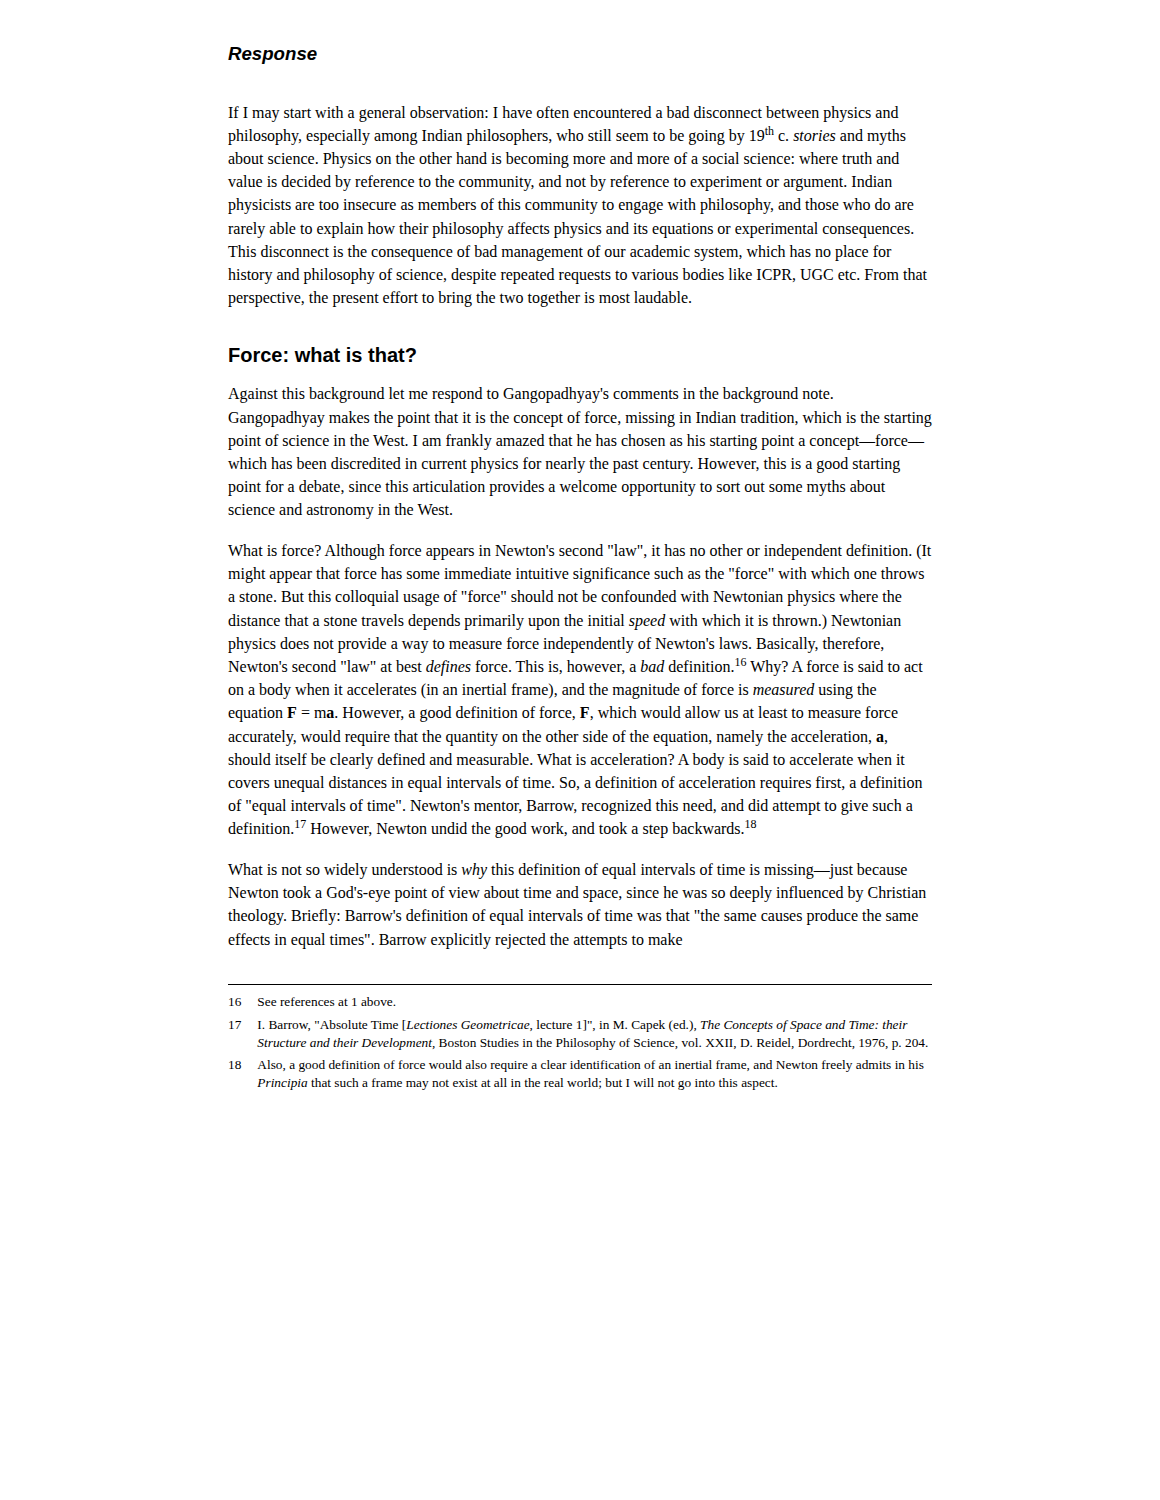Response
If I may start with a general observation: I have often encountered a bad disconnect between physics and philosophy, especially among Indian philosophers, who still seem to be going by 19th c. stories and myths about science. Physics on the other hand is becoming more and more of a social science: where truth and value is decided by reference to the community, and not by reference to experiment or argument. Indian physicists are too insecure as members of this community to engage with philosophy, and those who do are rarely able to explain how their philosophy affects physics and its equations or experimental consequences. This disconnect is the consequence of bad management of our academic system, which has no place for history and philosophy of science, despite repeated requests to various bodies like ICPR, UGC etc. From that perspective, the present effort to bring the two together is most laudable.
Force: what is that?
Against this background let me respond to Gangopadhyay's comments in the background note. Gangopadhyay makes the point that it is the concept of force, missing in Indian tradition, which is the starting point of science in the West. I am frankly amazed that he has chosen as his starting point a concept—force—which has been discredited in current physics for nearly the past century. However, this is a good starting point for a debate, since this articulation provides a welcome opportunity to sort out some myths about science and astronomy in the West.
What is force? Although force appears in Newton's second "law", it has no other or independent definition. (It might appear that force has some immediate intuitive significance such as the "force" with which one throws a stone. But this colloquial usage of "force" should not be confounded with Newtonian physics where the distance that a stone travels depends primarily upon the initial speed with which it is thrown.) Newtonian physics does not provide a way to measure force independently of Newton's laws. Basically, therefore, Newton's second "law" at best defines force. This is, however, a bad definition.16 Why? A force is said to act on a body when it accelerates (in an inertial frame), and the magnitude of force is measured using the equation F = ma. However, a good definition of force, F, which would allow us at least to measure force accurately, would require that the quantity on the other side of the equation, namely the acceleration, a, should itself be clearly defined and measurable. What is acceleration? A body is said to accelerate when it covers unequal distances in equal intervals of time. So, a definition of acceleration requires first, a definition of "equal intervals of time". Newton's mentor, Barrow, recognized this need, and did attempt to give such a definition.17 However, Newton undid the good work, and took a step backwards.18
What is not so widely understood is why this definition of equal intervals of time is missing—just because Newton took a God's-eye point of view about time and space, since he was so deeply influenced by Christian theology. Briefly: Barrow's definition of equal intervals of time was that "the same causes produce the same effects in equal times". Barrow explicitly rejected the attempts to make
See references at 1 above.
I. Barrow, "Absolute Time [Lectiones Geometricae, lecture 1]", in M. Capek (ed.), The Concepts of Space and Time: their Structure and their Development, Boston Studies in the Philosophy of Science, vol. XXII, D. Reidel, Dordrecht, 1976, p. 204.
Also, a good definition of force would also require a clear identification of an inertial frame, and Newton freely admits in his Principia that such a frame may not exist at all in the real world; but I will not go into this aspect.